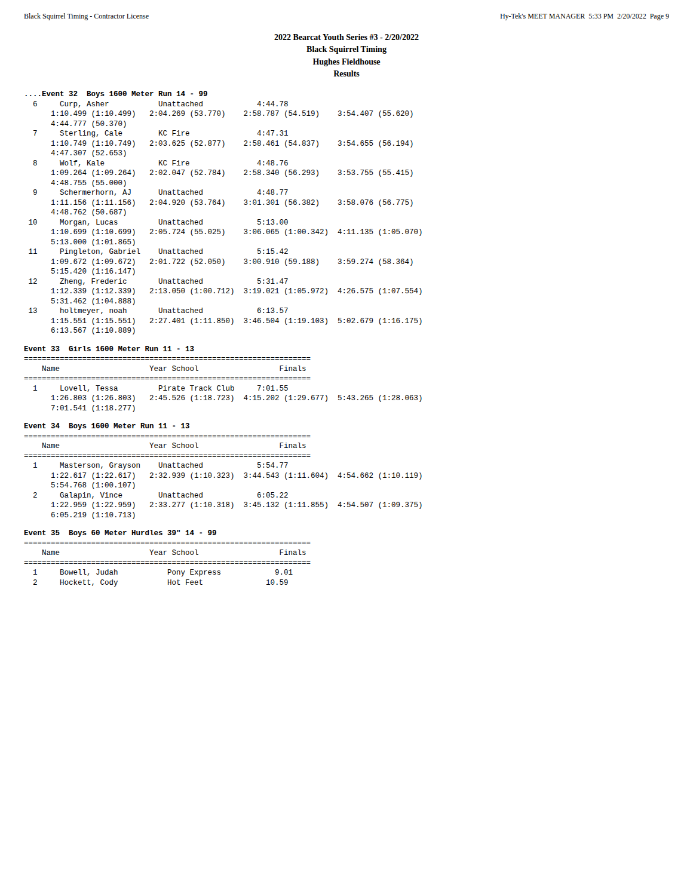Black Squirrel Timing - Contractor License Hy-Tek's MEET MANAGER 5:33 PM 2/20/2022 Page 9
2022 Bearcat Youth Series #3 - 2/20/2022
Black Squirrel Timing
Hughes Fieldhouse
Results
....Event 32  Boys 1600 Meter Run 14 - 99
  6     Curp, Asher           Unattached            4:44.78
      1:10.499 (1:10.499)   2:04.269 (53.770)    2:58.787 (54.519)    3:54.407 (55.620)
      4:44.777 (50.370)
  7     Sterling, Cale        KC Fire               4:47.31
      1:10.749 (1:10.749)   2:03.625 (52.877)    2:58.461 (54.837)    3:54.655 (56.194)
      4:47.307 (52.653)
  8     Wolf, Kale            KC Fire               4:48.76
      1:09.264 (1:09.264)   2:02.047 (52.784)    2:58.340 (56.293)    3:53.755 (55.415)
      4:48.755 (55.000)
  9     Schermerhorn, AJ      Unattached            4:48.77
      1:11.156 (1:11.156)   2:04.920 (53.764)    3:01.301 (56.382)    3:58.076 (56.775)
      4:48.762 (50.687)
 10     Morgan, Lucas         Unattached            5:13.00
      1:10.699 (1:10.699)   2:05.724 (55.025)    3:06.065 (1:00.342)  4:11.135 (1:05.070)
      5:13.000 (1:01.865)
 11     Pingleton, Gabriel    Unattached            5:15.42
      1:09.672 (1:09.672)   2:01.722 (52.050)    3:00.910 (59.188)    3:59.274 (58.364)
      5:15.420 (1:16.147)
 12     Zheng, Frederic       Unattached            5:31.47
      1:12.339 (1:12.339)   2:13.050 (1:00.712)  3:19.021 (1:05.972)  4:26.575 (1:07.554)
      5:31.462 (1:04.888)
 13     holtmeyer, noah       Unattached            6:13.57
      1:15.551 (1:15.551)   2:27.401 (1:11.850)  3:46.504 (1:19.103)  5:02.679 (1:16.175)
      6:13.567 (1:10.889)
Event 33  Girls 1600 Meter Run 11 - 13
================================================================
    Name                    Year School                  Finals
================================================================
  1     Lovell, Tessa         Pirate Track Club     7:01.55
      1:26.803 (1:26.803)   2:45.526 (1:18.723)  4:15.202 (1:29.677)  5:43.265 (1:28.063)
      7:01.541 (1:18.277)
Event 34  Boys 1600 Meter Run 11 - 13
================================================================
    Name                    Year School                  Finals
================================================================
  1     Masterson, Grayson    Unattached            5:54.77
      1:22.617 (1:22.617)   2:32.939 (1:10.323)  3:44.543 (1:11.604)  4:54.662 (1:10.119)
      5:54.768 (1:00.107)
  2     Galapin, Vince        Unattached            6:05.22
      1:22.959 (1:22.959)   2:33.277 (1:10.318)  3:45.132 (1:11.855)  4:54.507 (1:09.375)
      6:05.219 (1:10.713)
Event 35  Boys 60 Meter Hurdles 39" 14 - 99
================================================================
    Name                    Year School                  Finals
================================================================
  1     Bowell, Judah           Pony Express            9.01
  2     Hockett, Cody           Hot Feet              10.59